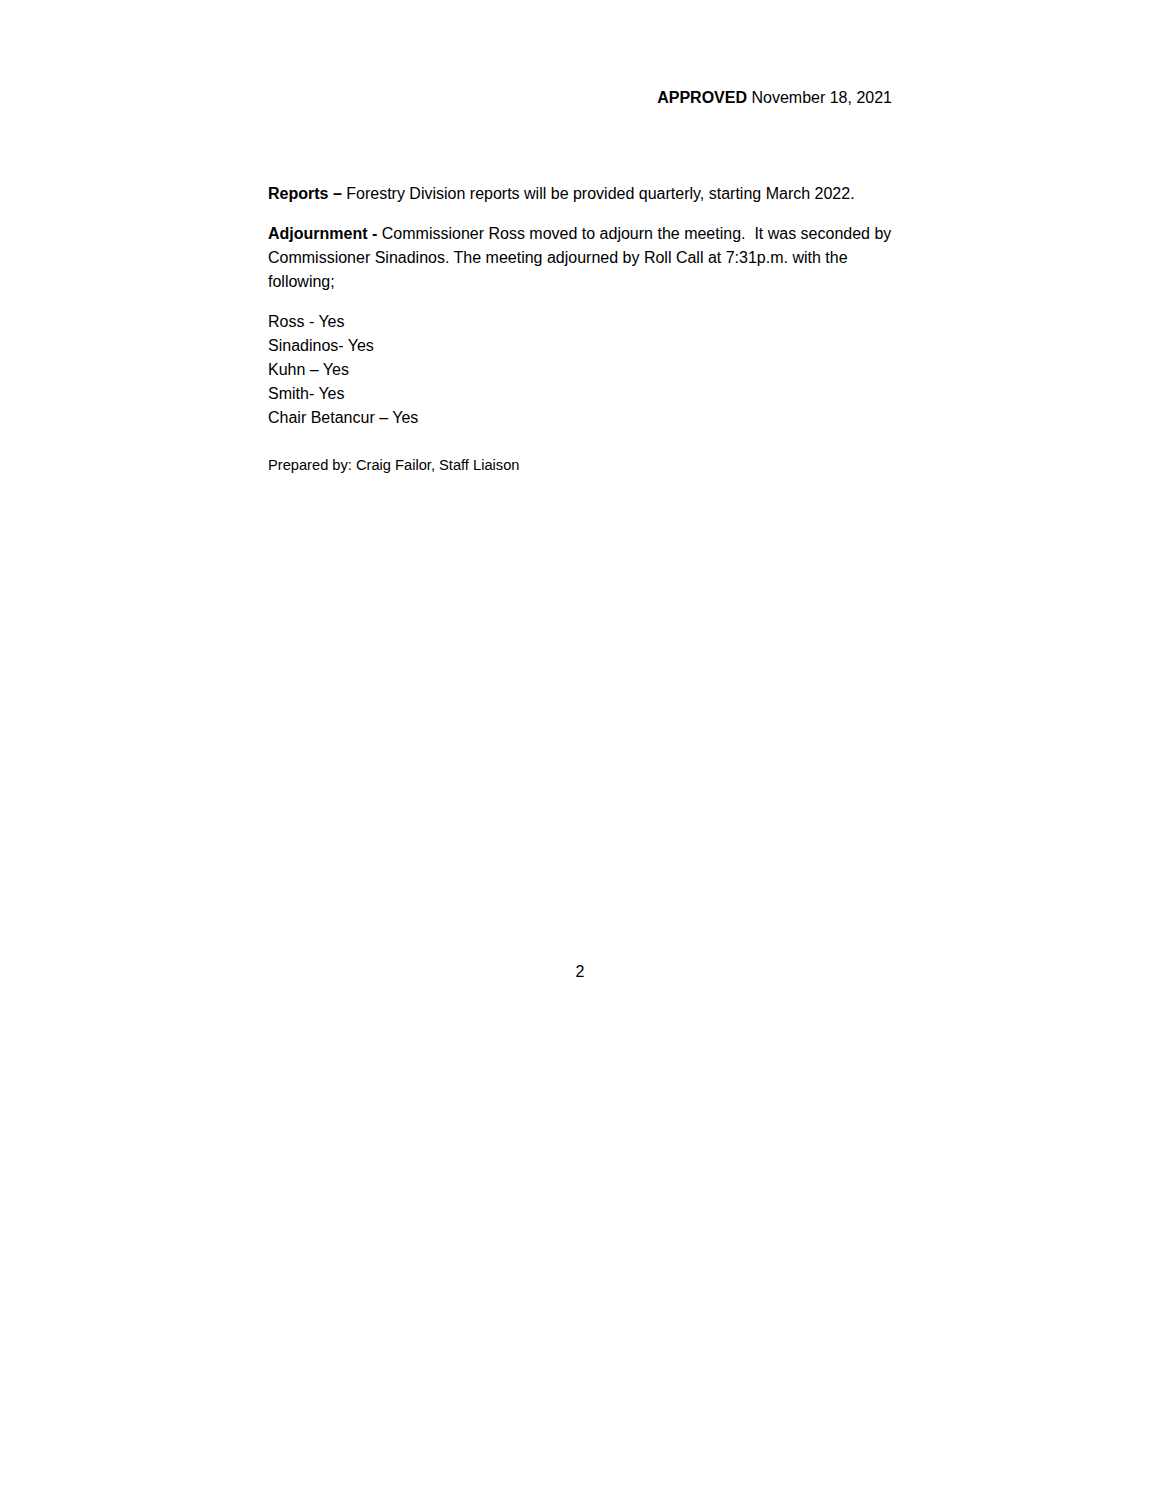APPROVED November 18, 2021
Reports – Forestry Division reports will be provided quarterly, starting March 2022.
Adjournment - Commissioner Ross moved to adjourn the meeting. It was seconded by Commissioner Sinadinos. The meeting adjourned by Roll Call at 7:31p.m. with the following;
Ross - Yes
Sinadinos- Yes
Kuhn – Yes
Smith- Yes
Chair Betancur – Yes
Prepared by: Craig Failor, Staff Liaison
2